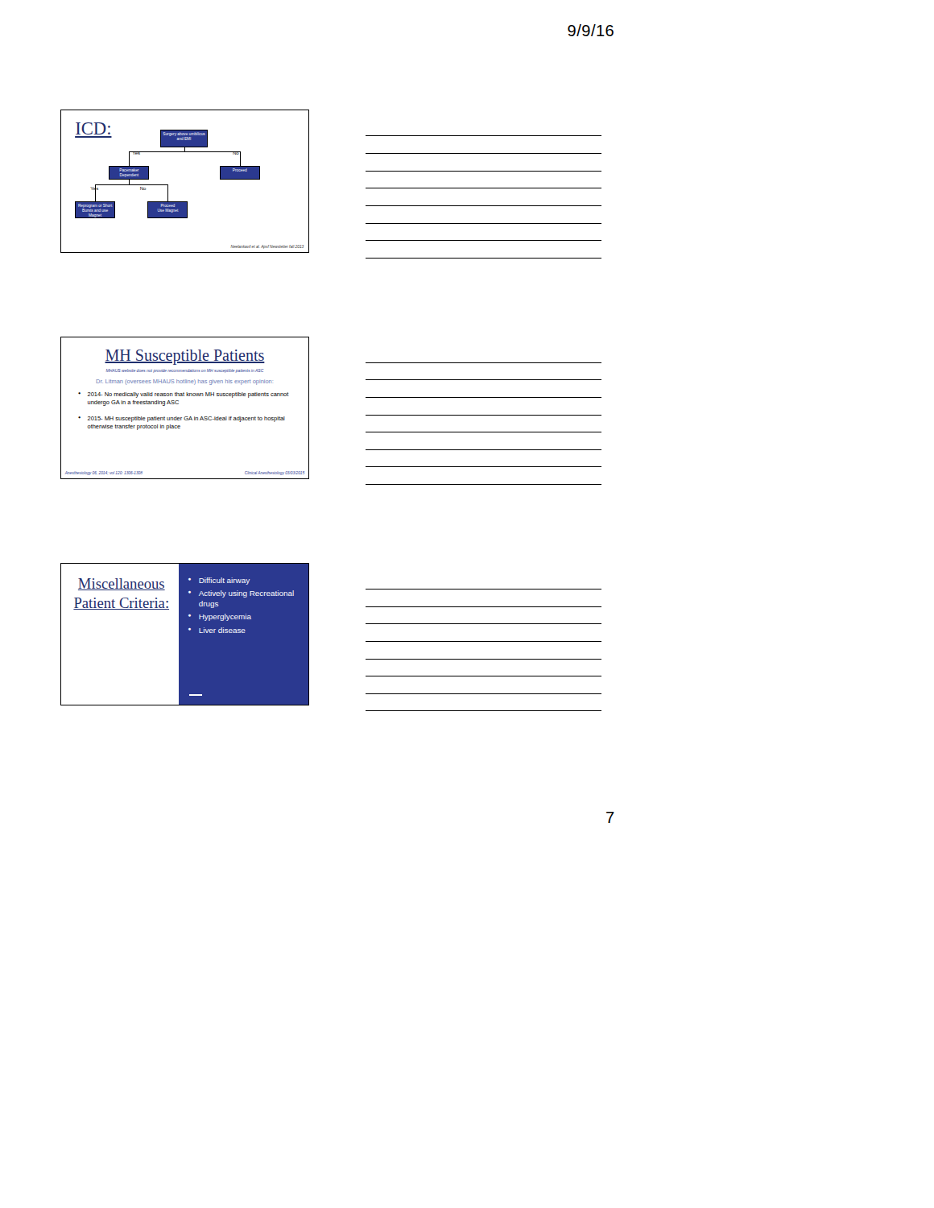9/9/16
7
ICD:
Surgery above umbilicus and EMI
Pacemaker Dependent
Proceed
Reprogram or Short Bursts and use Magnet
Proceed
Use Magnet
Yes
No
Yes
No
Neelankavil et al. Apsf Newsletter fall 2013
MH Susceptible Patients
MHAUS website does not provide recommendations on MH susceptible patients in ASC
Dr. Litman (oversees MHAUS hotline) has given his expert opinion:
2014- No medically valid reason that known MH susceptible patients cannot undergo GA in a freestanding ASC
2015- MH susceptible patient under GA in ASC-ideal if adjacent to hospital otherwise transfer protocol in place
Anesthesiology 06, 2014; vol 120: 1306-1308 Clinical Anesthesiology 03/03/2015
Miscellaneous Patient Criteria:
Difficult airway
Actively using Recreational drugs
Hyperglycemia
Liver disease